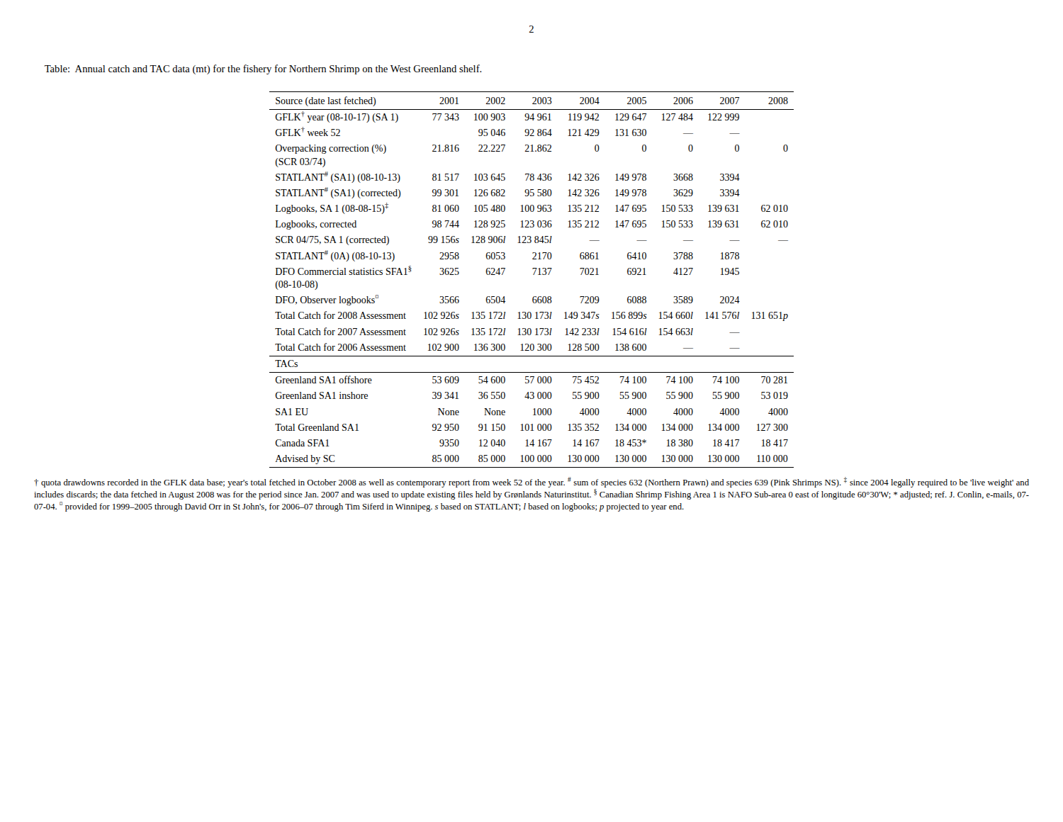2
Table: Annual catch and TAC data (mt) for the fishery for Northern Shrimp on the West Greenland shelf.
| Source (date last fetched) | 2001 | 2002 | 2003 | 2004 | 2005 | 2006 | 2007 | 2008 |
| --- | --- | --- | --- | --- | --- | --- | --- | --- |
| GFLK † year (08-10-17) (SA 1) | 77 343 | 100 903 | 94 961 | 119 942 | 129 647 | 127 484 | 122 999 | |
| GFLK † week 52 | | 95 046 | 92 864 | 121 429 | 131 630 | — | — | |
| Overpacking correction (%) (SCR 03/74) | 21.816 | 22.227 | 21.862 | 0 | 0 | 0 | 0 | 0 |
| STATLANT # (SA1) (08-10-13) | 81 517 | 103 645 | 78 436 | 142 326 | 149 978 | 3668 | 3394 | |
| STATLANT # (SA1) (corrected) | 99 301 | 126 682 | 95 580 | 142 326 | 149 978 | 3629 | 3394 | |
| Logbooks, SA 1 (08-08-15) ‡ | 81 060 | 105 480 | 100 963 | 135 212 | 147 695 | 150 533 | 139 631 | 62 010 |
| Logbooks, corrected | 98 744 | 128 925 | 123 036 | 135 212 | 147 695 | 150 533 | 139 631 | 62 010 |
| SCR 04/75, SA 1 (corrected) | 99 156 s | 128 906 l | 123 845 l | — | — | — | — | — |
| STATLANT # (0A) (08-10-13) | 2958 | 6053 | 2170 | 6861 | 6410 | 3788 | 1878 | |
| DFO Commercial statistics SFA1 § (08-10-08) | 3625 | 6247 | 7137 | 7021 | 6921 | 4127 | 1945 | |
| DFO, Observer logbooks ¤ | 3566 | 6504 | 6608 | 7209 | 6088 | 3589 | 2024 | |
| Total Catch for 2008 Assessment | 102 926 s | 135 172 l | 130 173 l | 149 347 s | 156 899 s | 154 660 l | 141 576 l | 131 651 p |
| Total Catch for 2007 Assessment | 102 926 s | 135 172 l | 130 173 l | 142 233 l | 154 616 l | 154 663 l | — | |
| Total Catch for 2006 Assessment | 102 900 | 136 300 | 120 300 | 128 500 | 138 600 | — | — | |
| TACs |
| Greenland SA1 offshore | 53 609 | 54 600 | 57 000 | 75 452 | 74 100 | 74 100 | 74 100 | 70 281 |
| Greenland SA1 inshore | 39 341 | 36 550 | 43 000 | 55 900 | 55 900 | 55 900 | 55 900 | 53 019 |
| SA1 EU | None | None | 1000 | 4000 | 4000 | 4000 | 4000 | 4000 |
| Total Greenland SA1 | 92 950 | 91 150 | 101 000 | 135 352 | 134 000 | 134 000 | 134 000 | 127 300 |
| Canada SFA1 | 9350 | 12 040 | 14 167 | 14 167 | 18 453* | 18 380 | 18 417 | 18 417 |
| Advised by SC | 85 000 | 85 000 | 100 000 | 130 000 | 130 000 | 130 000 | 130 000 | 110 000 |
† quota drawdowns recorded in the GFLK data base; year's total fetched in October 2008 as well as contemporary report from week 52 of the year. # sum of species 632 (Northern Prawn) and species 639 (Pink Shrimps NS). ‡ since 2004 legally required to be 'live weight' and includes discards; the data fetched in August 2008 was for the period since Jan. 2007 and was used to update existing files held by Grønlands Naturinstitut. § Canadian Shrimp Fishing Area 1 is NAFO Sub-area 0 east of longitude 60°30'W; * adjusted; ref. J. Conlin, e-mails, 07-07-04. ¤ provided for 1999–2005 through David Orr in St John's, for 2006–07 through Tim Siferd in Winnipeg. s based on STATLANT; l based on logbooks; p projected to year end.